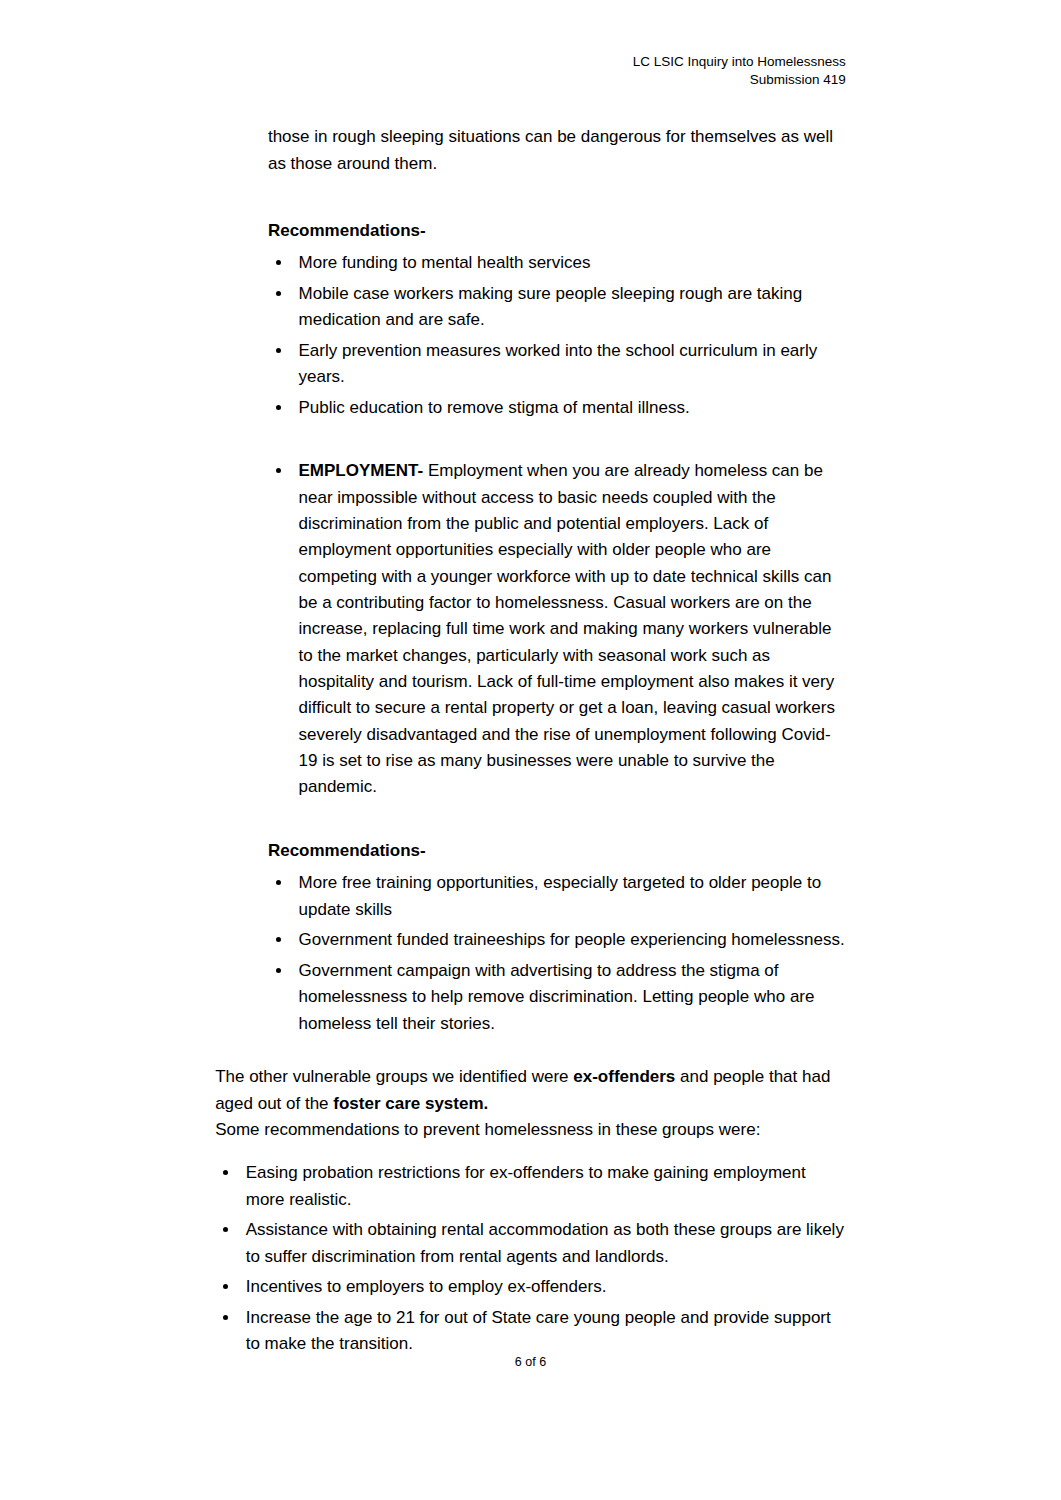LC LSIC Inquiry into Homelessness
Submission 419
those in rough sleeping situations can be dangerous for themselves as well as those around them.
Recommendations-
More funding to mental health services
Mobile case workers making sure people sleeping rough are taking medication and are safe.
Early prevention measures worked into the school curriculum in early years.
Public education to remove stigma of mental illness.
EMPLOYMENT- Employment when you are already homeless can be near impossible without access to basic needs coupled with the discrimination from the public and potential employers. Lack of employment opportunities especially with older people who are competing with a younger workforce with up to date technical skills can be a contributing factor to homelessness. Casual workers are on the increase, replacing full time work and making many workers vulnerable to the market changes, particularly with seasonal work such as hospitality and tourism. Lack of full-time employment also makes it very difficult to secure a rental property or get a loan, leaving casual workers severely disadvantaged and the rise of unemployment following Covid-19 is set to rise as many businesses were unable to survive the pandemic.
Recommendations-
More free training opportunities, especially targeted to older people to update skills
Government funded traineeships for people experiencing homelessness.
Government campaign with advertising to address the stigma of homelessness to help remove discrimination. Letting people who are homeless tell their stories.
The other vulnerable groups we identified were ex-offenders and people that had aged out of the foster care system.
Some recommendations to prevent homelessness in these groups were:
Easing probation restrictions for ex-offenders to make gaining employment more realistic.
Assistance with obtaining rental accommodation as both these groups are likely to suffer discrimination from rental agents and landlords.
Incentives to employers to employ ex-offenders.
Increase the age to 21 for out of State care young people and provide support to make the transition.
6 of 6